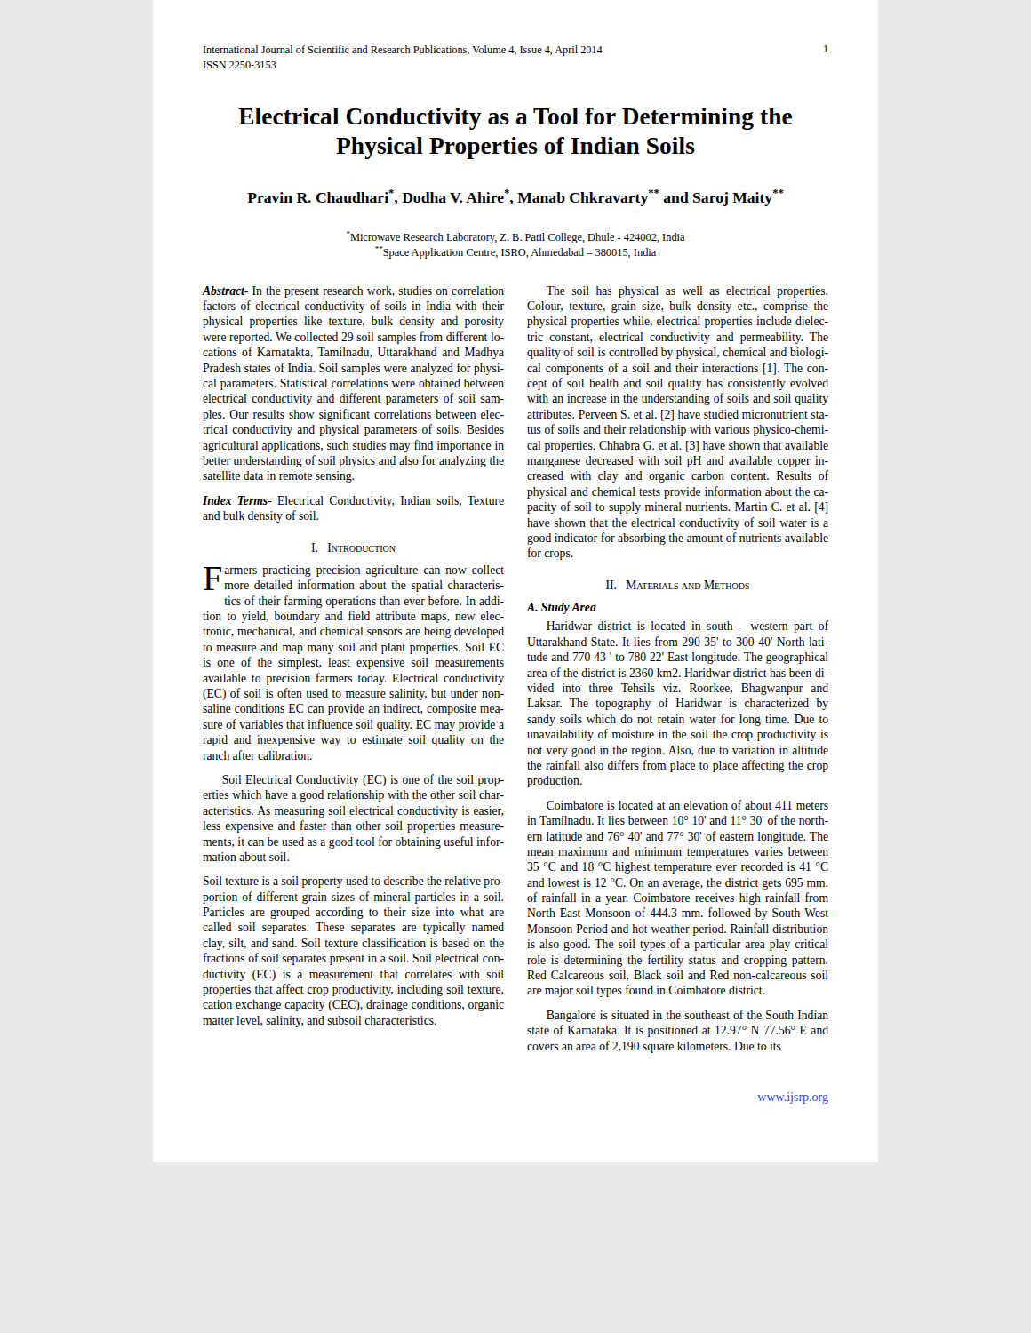International Journal of Scientific and Research Publications, Volume 4, Issue 4, April 2014
ISSN 2250-3153
1
Electrical Conductivity as a Tool for Determining the
Physical Properties of Indian Soils
Pravin R. Chaudhari*, Dodha V. Ahire*, Manab Chkravarty** and Saroj Maity**
*Microwave Research Laboratory, Z. B. Patil College, Dhule - 424002, India
**Space Application Centre, ISRO, Ahmedabad – 380015, India
Abstract- In the present research work, studies on correlation factors of electrical conductivity of soils in India with their physical properties like texture, bulk density and porosity were reported. We collected 29 soil samples from different locations of Karnatakta, Tamilnadu, Uttarakhand and Madhya Pradesh states of India. Soil samples were analyzed for physical parameters. Statistical correlations were obtained between electrical conductivity and different parameters of soil samples. Our results show significant correlations between electrical conductivity and physical parameters of soils. Besides agricultural applications, such studies may find importance in better understanding of soil physics and also for analyzing the satellite data in remote sensing.
Index Terms- Electrical Conductivity, Indian soils, Texture and bulk density of soil.
I. Introduction
Farmers practicing precision agriculture can now collect more detailed information about the spatial characteristics of their farming operations than ever before. In addition to yield, boundary and field attribute maps, new electronic, mechanical, and chemical sensors are being developed to measure and map many soil and plant properties. Soil EC is one of the simplest, least expensive soil measurements available to precision farmers today. Electrical conductivity (EC) of soil is often used to measure salinity, but under non-saline conditions EC can provide an indirect, composite measure of variables that influence soil quality. EC may provide a rapid and inexpensive way to estimate soil quality on the ranch after calibration.
Soil Electrical Conductivity (EC) is one of the soil properties which have a good relationship with the other soil characteristics. As measuring soil electrical conductivity is easier, less expensive and faster than other soil properties measurements, it can be used as a good tool for obtaining useful information about soil.
Soil texture is a soil property used to describe the relative proportion of different grain sizes of mineral particles in a soil. Particles are grouped according to their size into what are called soil separates. These separates are typically named clay, silt, and sand. Soil texture classification is based on the fractions of soil separates present in a soil. Soil electrical conductivity (EC) is a measurement that correlates with soil properties that affect crop productivity, including soil texture, cation exchange capacity (CEC), drainage conditions, organic matter level, salinity, and subsoil characteristics.
The soil has physical as well as electrical properties. Colour, texture, grain size, bulk density etc., comprise the physical properties while, electrical properties include dielectric constant, electrical conductivity and permeability. The quality of soil is controlled by physical, chemical and biological components of a soil and their interactions [1]. The concept of soil health and soil quality has consistently evolved with an increase in the understanding of soils and soil quality attributes. Perveen S. et al. [2] have studied micronutrient status of soils and their relationship with various physico-chemical properties. Chhabra G. et al. [3] have shown that available manganese decreased with soil pH and available copper increased with clay and organic carbon content. Results of physical and chemical tests provide information about the capacity of soil to supply mineral nutrients. Martin C. et al. [4] have shown that the electrical conductivity of soil water is a good indicator for absorbing the amount of nutrients available for crops.
II. Materials and Methods
A. Study Area
Haridwar district is located in south – western part of Uttarakhand State. It lies from 290 35' to 300 40' North latitude and 770 43 ' to 780 22' East longitude. The geographical area of the district is 2360 km2. Haridwar district has been divided into three Tehsils viz. Roorkee, Bhagwanpur and Laksar. The topography of Haridwar is characterized by sandy soils which do not retain water for long time. Due to unavailability of moisture in the soil the crop productivity is not very good in the region. Also, due to variation in altitude the rainfall also differs from place to place affecting the crop production.
Coimbatore is located at an elevation of about 411 meters in Tamilnadu. It lies between 10° 10' and 11° 30' of the northern latitude and 76° 40' and 77° 30' of eastern longitude. The mean maximum and minimum temperatures varies between 35 °C and 18 °C highest temperature ever recorded is 41 °C and lowest is 12 °C. On an average, the district gets 695 mm. of rainfall in a year. Coimbatore receives high rainfall from North East Monsoon of 444.3 mm. followed by South West Monsoon Period and hot weather period. Rainfall distribution is also good. The soil types of a particular area play critical role is determining the fertility status and cropping pattern. Red Calcareous soil, Black soil and Red non-calcareous soil are major soil types found in Coimbatore district.
Bangalore is situated in the southeast of the South Indian state of Karnataka. It is positioned at 12.97° N 77.56° E and covers an area of 2,190 square kilometers. Due to its
www.ijsrp.org